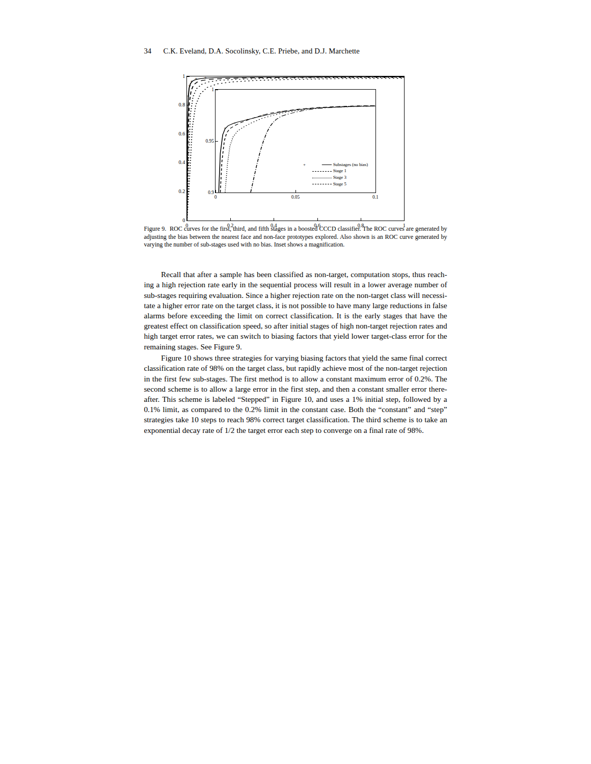34 C.K. Eveland, D.A. Socolinsky, C.E. Priebe, and D.J. Marchette
1 0.8 0.6 0.4 0.2 0 0 0.2 0.4 0.6 0.8 1 + + + + +
1 0.95 0.9 0 0.05 0.1 + + + + +
| + | Substages (no bias) |
| | Stage 1 |
| | Stage 3 |
| | Stage 5 |
Figure 9. ROC curves for the first, third, and fifth stages in a boosted CCCD classifier. The ROC curves are generated by adjusting the bias between the nearest face and non-face prototypes explored. Also shown is an ROC curve generated by varying the number of sub-stages used with no bias. Inset shows a magnification.
Recall that after a sample has been classified as non-target, computation stops, thus reaching a high rejection rate early in the sequential process will result in a lower average number of sub-stages requiring evaluation. Since a higher rejection rate on the non-target class will necessitate a higher error rate on the target class, it is not possible to have many large reductions in false alarms before exceeding the limit on correct classification. It is the early stages that have the greatest effect on classification speed, so after initial stages of high non-target rejection rates and high target error rates, we can switch to biasing factors that yield lower target-class error for the remaining stages. See Figure 9.
Figure 10 shows three strategies for varying biasing factors that yield the same final correct classification rate of 98% on the target class, but rapidly achieve most of the non-target rejection in the first few sub-stages. The first method is to allow a constant maximum error of 0.2%. The second scheme is to allow a large error in the first step, and then a constant smaller error thereafter. This scheme is labeled “Stepped” in Figure 10, and uses a 1% initial step, followed by a 0.1% limit, as compared to the 0.2% limit in the constant case. Both the “constant” and “step” strategies take 10 steps to reach 98% correct target classification. The third scheme is to take an exponential decay rate of 1/2 the target error each step to converge on a final rate of 98%.